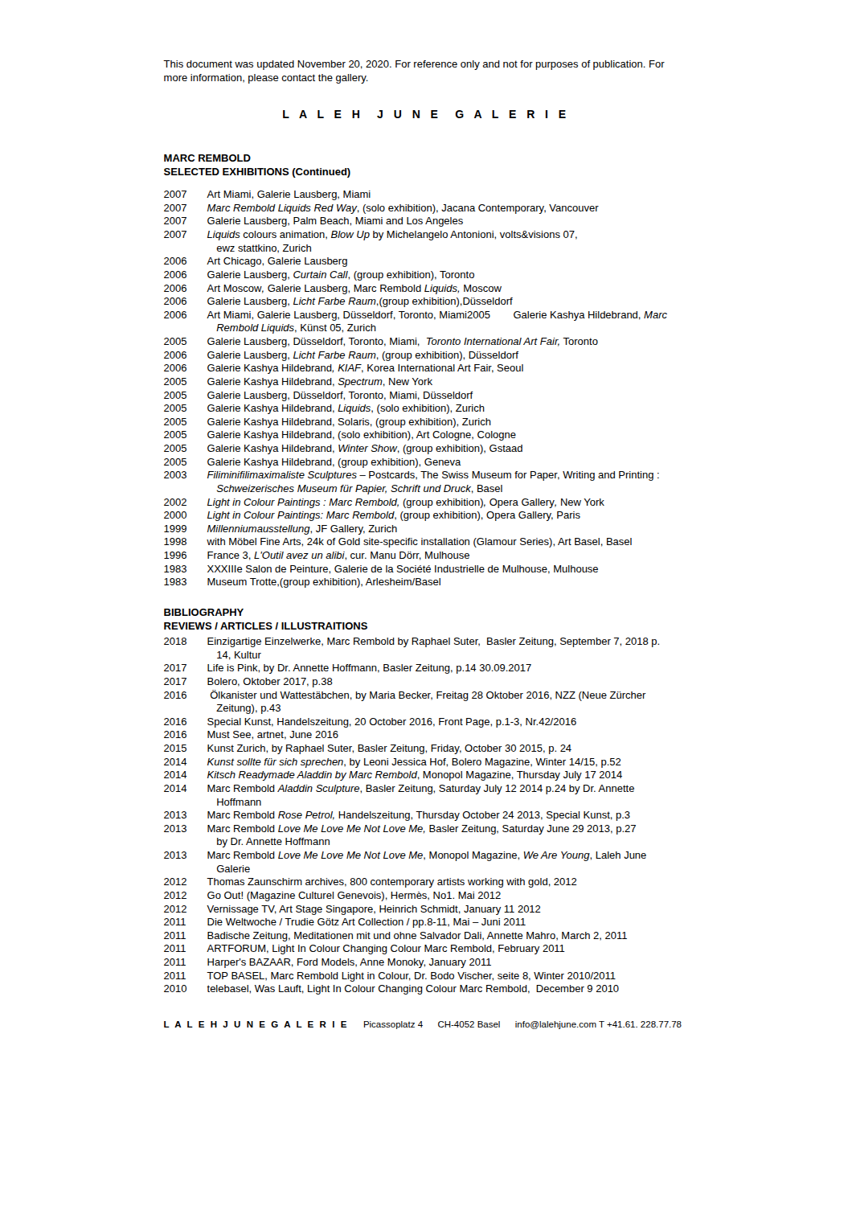This document was updated November 20, 2020. For reference only and not for purposes of publication. For more information, please contact the gallery.
L A L E H J U N E G A L E R I E
MARC REMBOLD
SELECTED EXHIBITIONS (Continued)
2007
Art Miami, Galerie Lausberg, Miami
2007
Marc Rembold Liquids Red Way, (solo exhibition), Jacana Contemporary, Vancouver
2007
Galerie Lausberg, Palm Beach, Miami and Los Angeles
2007
Liquids colours animation, Blow Up by Michelangelo Antonioni, volts&visions 07,ewz stattkino, Zurich
2006
Art Chicago, Galerie Lausberg
2006
Galerie Lausberg, Curtain Call, (group exhibition), Toronto
2006
Art Moscow, Galerie Lausberg, Marc Rembold Liquids, Moscow
2006
Galerie Lausberg, Licht Farbe Raum,(group exhibition),Düsseldorf
2006
Art Miami, Galerie Lausberg, Düsseldorf, Toronto, Miami2005 Galerie Kashya Hildebrand, Marc Rembold Liquids, Künst 05, Zurich
2005
Galerie Lausberg, Düsseldorf, Toronto, Miami, Toronto International Art Fair, Toronto
2006
Galerie Lausberg, Licht Farbe Raum, (group exhibition), Düsseldorf
2006
Galerie Kashya Hildebrand, KIAF, Korea International Art Fair, Seoul
2005
Galerie Kashya Hildebrand, Spectrum, New York
2005
Galerie Lausberg, Düsseldorf, Toronto, Miami, Düsseldorf
2005
Galerie Kashya Hildebrand, Liquids, (solo exhibition), Zurich
2005
Galerie Kashya Hildebrand, Solaris, (group exhibition), Zurich
2005
Galerie Kashya Hildebrand, (solo exhibition), Art Cologne, Cologne
2005
Galerie Kashya Hildebrand, Winter Show, (group exhibition), Gstaad
2005
Galerie Kashya Hildebrand, (group exhibition), Geneva
2003
Filiminifilimaximaliste Sculptures – Postcards, The Swiss Museum for Paper, Writing and Printing :Schweizerisches Museum für Papier, Schrift und Druck, Basel
2002
Light in Colour Paintings : Marc Rembold, (group exhibition), Opera Gallery, New York
2000
Light in Colour Paintings: Marc Rembold, (group exhibition), Opera Gallery, Paris
1999
Millenniumausstellung, JF Gallery, Zurich
1998
with Möbel Fine Arts, 24k of Gold site-specific installation (Glamour Series), Art Basel, Basel
1996
France 3, L'Outil avez un alibi, cur. Manu Dörr, Mulhouse
1983
XXXIIIe Salon de Peinture, Galerie de la Société Industrielle de Mulhouse, Mulhouse
1983
Museum Trotte,(group exhibition), Arlesheim/Basel
BIBLIOGRAPHY
REVIEWS / ARTICLES / ILLUSTRAITIONS
2018
Einzigartige Einzelwerke, Marc Rembold by Raphael Suter, Basler Zeitung, September 7, 2018 p.14, Kultur
2017
Life is Pink, by Dr. Annette Hoffmann, Basler Zeitung, p.14 30.09.2017
2017
Bolero, Oktober 2017, p.38
2016
Ölkanister und Wattestäbchen, by Maria Becker, Freitag 28 Oktober 2016, NZZ (Neue ZürcherZeitung), p.43
2016
Special Kunst, Handelszeitung, 20 October 2016, Front Page, p.1-3, Nr.42/2016
2016
Must See, artnet, June 2016
2015
Kunst Zurich, by Raphael Suter, Basler Zeitung, Friday, October 30 2015, p. 24
2014
Kunst sollte für sich sprechen, by Leoni Jessica Hof, Bolero Magazine, Winter 14/15, p.52
2014
Kitsch Readymade Aladdin by Marc Rembold, Monopol Magazine, Thursday July 17 2014
2014
Marc Rembold Aladdin Sculpture, Basler Zeitung, Saturday July 12 2014 p.24 by Dr. AnnetteHoffmann
2013
Marc Rembold Rose Petrol, Handelszeitung, Thursday October 24 2013, Special Kunst, p.3
2013
Marc Rembold Love Me Love Me Not Love Me, Basler Zeitung, Saturday June 29 2013, p.27by Dr. Annette Hoffmann
2013
Marc Rembold Love Me Love Me Not Love Me, Monopol Magazine, We Are Young, Laleh JuneGalerie
2012
Thomas Zaunschirm archives, 800 contemporary artists working with gold, 2012
2012
Go Out! (Magazine Culturel Genevois), Hermès, No1. Mai 2012
2012
Vernissage TV, Art Stage Singapore, Heinrich Schmidt, January 11 2012
2011
Die Weltwoche / Trudie Götz Art Collection / pp.8-11, Mai – Juni 2011
2011
Badische Zeitung, Meditationen mit und ohne Salvador Dali, Annette Mahro, March 2, 2011
2011
ARTFORUM, Light In Colour Changing Colour Marc Rembold, February 2011
2011
Harper's BAZAAR, Ford Models, Anne Monoky, January 2011
2011
TOP BASEL, Marc Rembold Light in Colour, Dr. Bodo Vischer, seite 8, Winter 2010/2011
2010
telebasel, Was Lauft, Light In Colour Changing Colour Marc Rembold, December 9 2010
L A L E H J U N E G A L E R I E Picassoplatz 4 CH-4052 Basel info@lalehjune.com T +41.61. 228.77.78